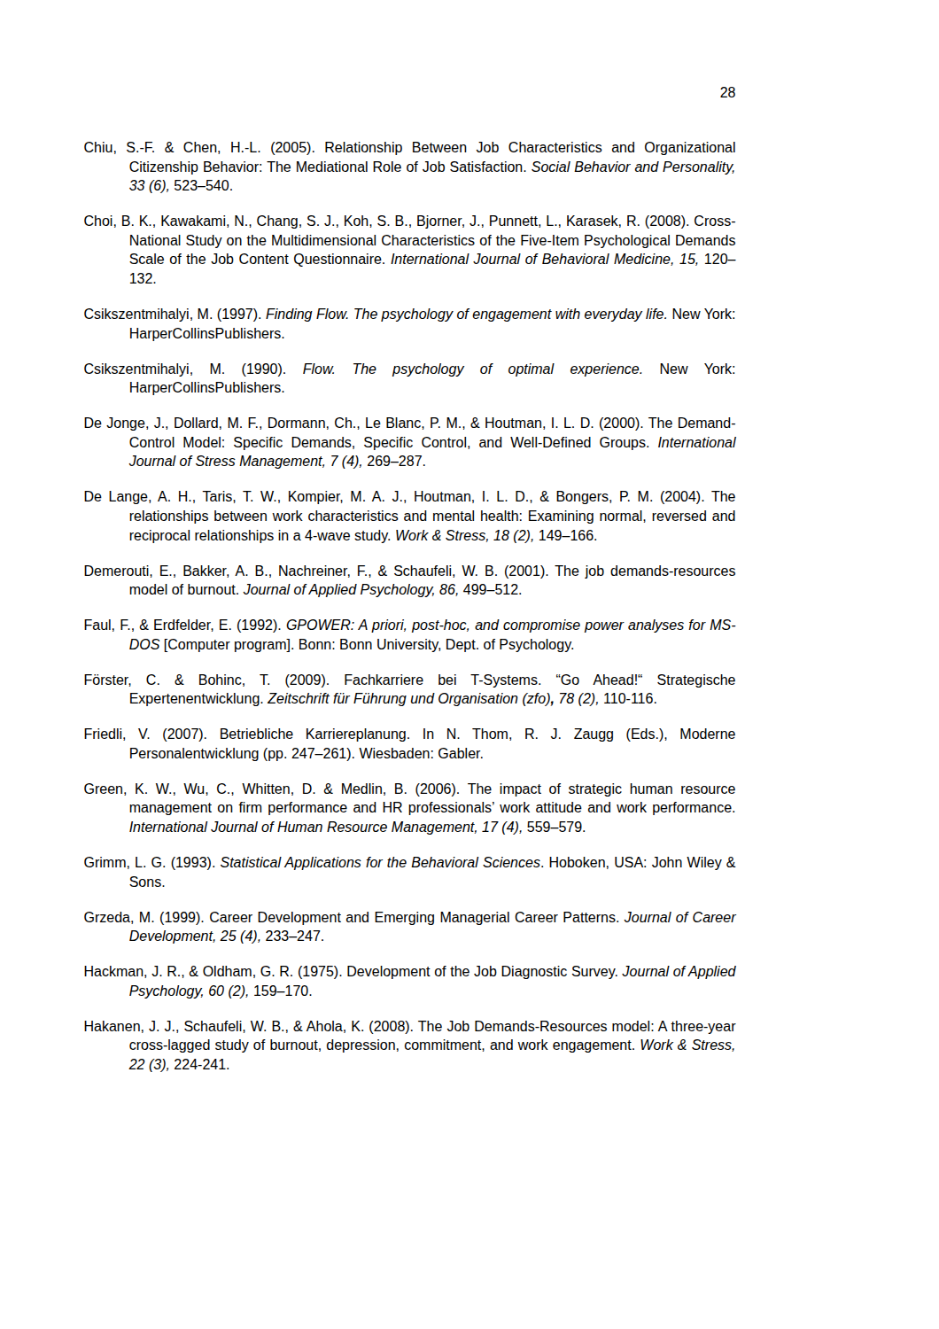28
Chiu, S.-F. & Chen, H.-L. (2005). Relationship Between Job Characteristics and Organizational Citizenship Behavior: The Mediational Role of Job Satisfaction. Social Behavior and Personality, 33 (6), 523–540.
Choi, B. K., Kawakami, N., Chang, S. J., Koh, S. B., Bjorner, J., Punnett, L., Karasek, R. (2008). Cross-National Study on the Multidimensional Characteristics of the Five-Item Psychological Demands Scale of the Job Content Questionnaire. International Journal of Behavioral Medicine, 15, 120–132.
Csikszentmihalyi, M. (1997). Finding Flow. The psychology of engagement with everyday life. New York: HarperCollinsPublishers.
Csikszentmihalyi, M. (1990). Flow. The psychology of optimal experience. New York: HarperCollinsPublishers.
De Jonge, J., Dollard, M. F., Dormann, Ch., Le Blanc, P. M., & Houtman, I. L. D. (2000). The Demand-Control Model: Specific Demands, Specific Control, and Well-Defined Groups. International Journal of Stress Management, 7 (4), 269–287.
De Lange, A. H., Taris, T. W., Kompier, M. A. J., Houtman, I. L. D., & Bongers, P. M. (2004). The relationships between work characteristics and mental health: Examining normal, reversed and reciprocal relationships in a 4-wave study. Work & Stress, 18 (2), 149–166.
Demerouti, E., Bakker, A. B., Nachreiner, F., & Schaufeli, W. B. (2001). The job demands-resources model of burnout. Journal of Applied Psychology, 86, 499–512.
Faul, F., & Erdfelder, E. (1992). GPOWER: A priori, post-hoc, and compromise power analyses for MS-DOS [Computer program]. Bonn: Bonn University, Dept. of Psychology.
Förster, C. & Bohinc, T. (2009). Fachkarriere bei T-Systems. “Go Ahead!“ Strategische Expertenentwicklung. Zeitschrift für Führung und Organisation (zfo), 78 (2), 110-116.
Friedli, V. (2007). Betriebliche Karriereplanung. In N. Thom, R. J. Zaugg (Eds.), Moderne Personalentwicklung (pp. 247–261). Wiesbaden: Gabler.
Green, K. W., Wu, C., Whitten, D. & Medlin, B. (2006). The impact of strategic human resource management on firm performance and HR professionals’ work attitude and work performance. International Journal of Human Resource Management, 17 (4), 559–579.
Grimm, L. G. (1993). Statistical Applications for the Behavioral Sciences. Hoboken, USA: John Wiley & Sons.
Grzeda, M. (1999). Career Development and Emerging Managerial Career Patterns. Journal of Career Development, 25 (4), 233–247.
Hackman, J. R., & Oldham, G. R. (1975). Development of the Job Diagnostic Survey. Journal of Applied Psychology, 60 (2), 159–170.
Hakanen, J. J., Schaufeli, W. B., & Ahola, K. (2008). The Job Demands-Resources model: A three-year cross-lagged study of burnout, depression, commitment, and work engagement. Work & Stress, 22 (3), 224-241.